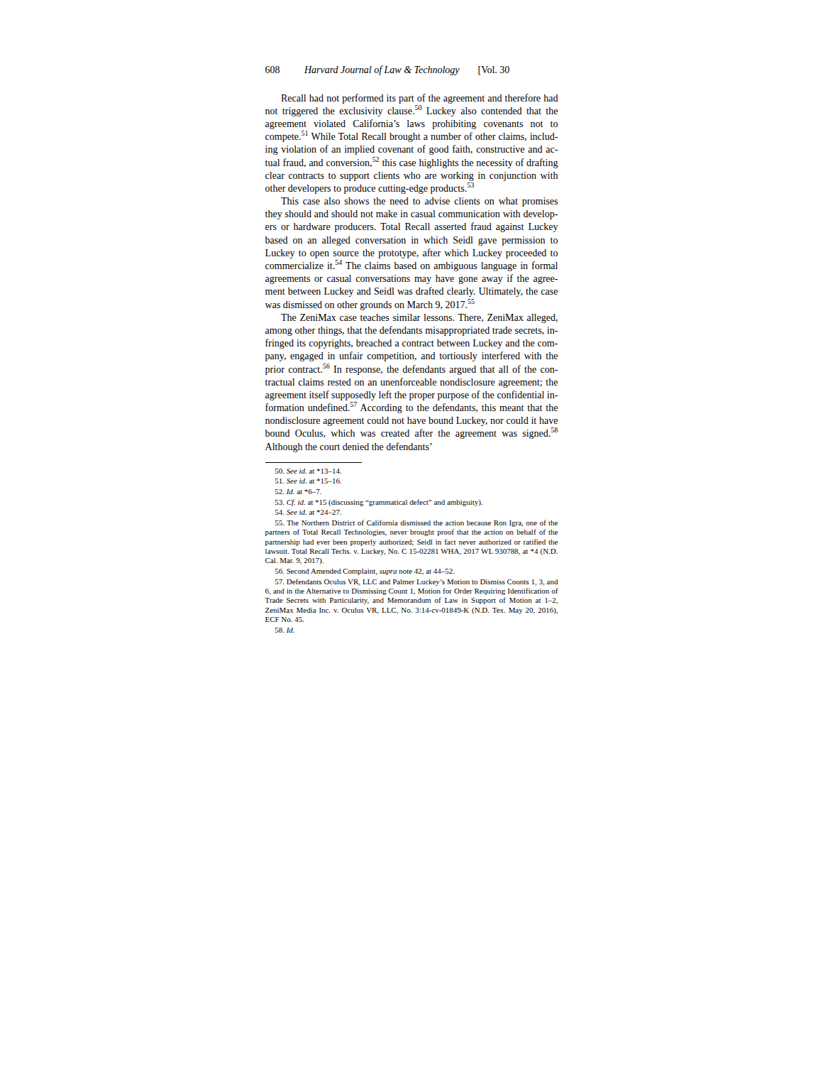608 Harvard Journal of Law & Technology [Vol. 30
Recall had not performed its part of the agreement and therefore had not triggered the exclusivity clause.50 Luckey also contended that the agreement violated California’s laws prohibiting covenants not to compete.51 While Total Recall brought a number of other claims, including violation of an implied covenant of good faith, constructive and actual fraud, and conversion,52 this case highlights the necessity of drafting clear contracts to support clients who are working in conjunction with other developers to produce cutting-edge products.53
This case also shows the need to advise clients on what promises they should and should not make in casual communication with developers or hardware producers. Total Recall asserted fraud against Luckey based on an alleged conversation in which Seidl gave permission to Luckey to open source the prototype, after which Luckey proceeded to commercialize it.54 The claims based on ambiguous language in formal agreements or casual conversations may have gone away if the agreement between Luckey and Seidl was drafted clearly. Ultimately, the case was dismissed on other grounds on March 9, 2017.55
The ZeniMax case teaches similar lessons. There, ZeniMax alleged, among other things, that the defendants misappropriated trade secrets, infringed its copyrights, breached a contract between Luckey and the company, engaged in unfair competition, and tortiously interfered with the prior contract.56 In response, the defendants argued that all of the contractual claims rested on an unenforceable nondisclosure agreement; the agreement itself supposedly left the proper purpose of the confidential information undefined.57 According to the defendants, this meant that the nondisclosure agreement could not have bound Luckey, nor could it have bound Oculus, which was created after the agreement was signed.58 Although the court denied the defendants’
50. See id. at *13–14.
51. See id. at *15–16.
52. Id. at *6–7.
53. Cf. id. at *15 (discussing “grammatical defect” and ambiguity).
54. See id. at *24–27.
55. The Northern District of California dismissed the action because Ron Igra, one of the partners of Total Recall Technologies, never brought proof that the action on behalf of the partnership had ever been properly authorized; Seidl in fact never authorized or ratified the lawsuit. Total Recall Techs. v. Luckey, No. C 15-02281 WHA, 2017 WL 930788, at *4 (N.D. Cal. Mar. 9, 2017).
56. Second Amended Complaint, supra note 42, at 44–52.
57. Defendants Oculus VR, LLC and Palmer Luckey’s Motion to Dismiss Counts 1, 3, and 6, and in the Alternative to Dismissing Count 1, Motion for Order Requiring Identification of Trade Secrets with Particularity, and Memorandum of Law in Support of Motion at 1–2, ZeniMax Media Inc. v. Oculus VR, LLC, No. 3:14-cv-01849-K (N.D. Tex. May 20, 2016), ECF No. 45.
58. Id.